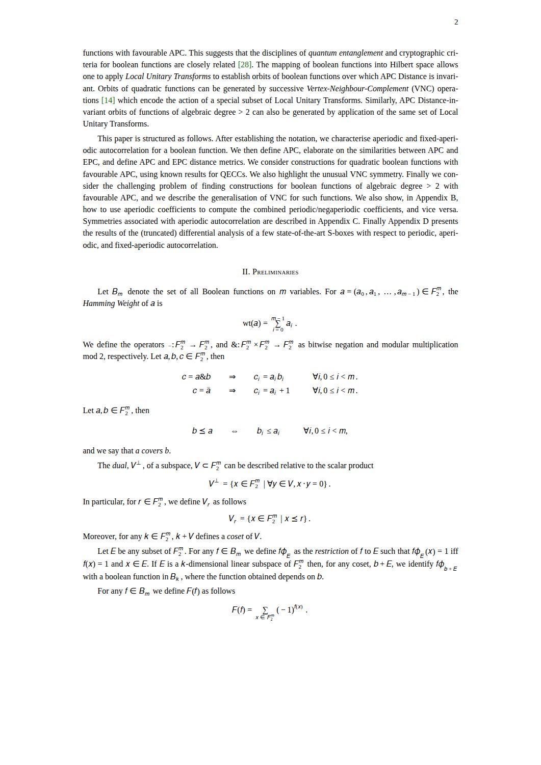2
functions with favourable APC. This suggests that the disciplines of quantum entanglement and cryptographic criteria for boolean functions are closely related [28]. The mapping of boolean functions into Hilbert space allows one to apply Local Unitary Transforms to establish orbits of boolean functions over which APC Distance is invariant. Orbits of quadratic functions can be generated by successive Vertex-Neighbour-Complement (VNC) operations [14] which encode the action of a special subset of Local Unitary Transforms. Similarly, APC Distance-invariant orbits of functions of algebraic degree > 2 can also be generated by application of the same set of Local Unitary Transforms.
This paper is structured as follows. After establishing the notation, we characterise aperiodic and fixed-aperiodic autocorrelation for a boolean function. We then define APC, elaborate on the similarities between APC and EPC, and define APC and EPC distance metrics. We consider constructions for quadratic boolean functions with favourable APC, using known results for QECCs. We also highlight the unusual VNC symmetry. Finally we consider the challenging problem of finding constructions for boolean functions of algebraic degree > 2 with favourable APC, and we describe the generalisation of VNC for such functions. We also show, in Appendix B, how to use aperiodic coefficients to compute the combined periodic/negaperiodic coefficients, and vice versa. Symmetries associated with aperiodic autocorrelation are described in Appendix C. Finally Appendix D presents the results of the (truncated) differential analysis of a few state-of-the-art S-boxes with respect to periodic, aperiodic, and fixed-aperiodic autocorrelation.
II. Preliminaries
Let Bm denote the set of all Boolean functions on m variables. For a=(a0,a1,…,am−1)∈F2m, the Hamming Weight of a is
wt(a)= ∑ i=0 m−1 ai.
We define the operators ¯:F2m→F2m, and &:F2m×F2m→F2m as bitwise negation and modular multiplication mod 2, respectively. Let a,b,c∈F2m, then
| c = a & b | ⇒ | c i = a i b i | ∀ i , 0 ≤ i < m . |
| c = a ¯ | ⇒ | c i = a i + 1 | ∀ i , 0 ≤ i < m . |
Let a,b∈F2m, then
| b ⪯ a | ⇔ | b i ≤ a i | ∀ i , 0 ≤ i < m , |
and we say that a covers b.
The dual, V⊥, of a subspace, V⊂F2m can be described relative to the scalar product
V⊥= {x∈F2m|∀y∈V,x⋅y=0}.
In particular, for r∈F2m, we define Vr as follows
Vr= {x∈F2m|x⪯r}.
Moreover, for any k∈F2m, k+V defines a coset of V.
Let E be any subset of F2m. For any f∈Bm we define fϕE as the restriction of f to E such that fϕE(x)=1 iff f(x)=1 and x∈E. If E is a k-dimensional linear subspace of F2m then, for any coset, b+E, we identify fϕb+E with a boolean function in Bk, where the function obtained depends on b.
For any f∈Bm we define F(f) as follows
F(f)= ∑ x∈F2m (−1)f(x).